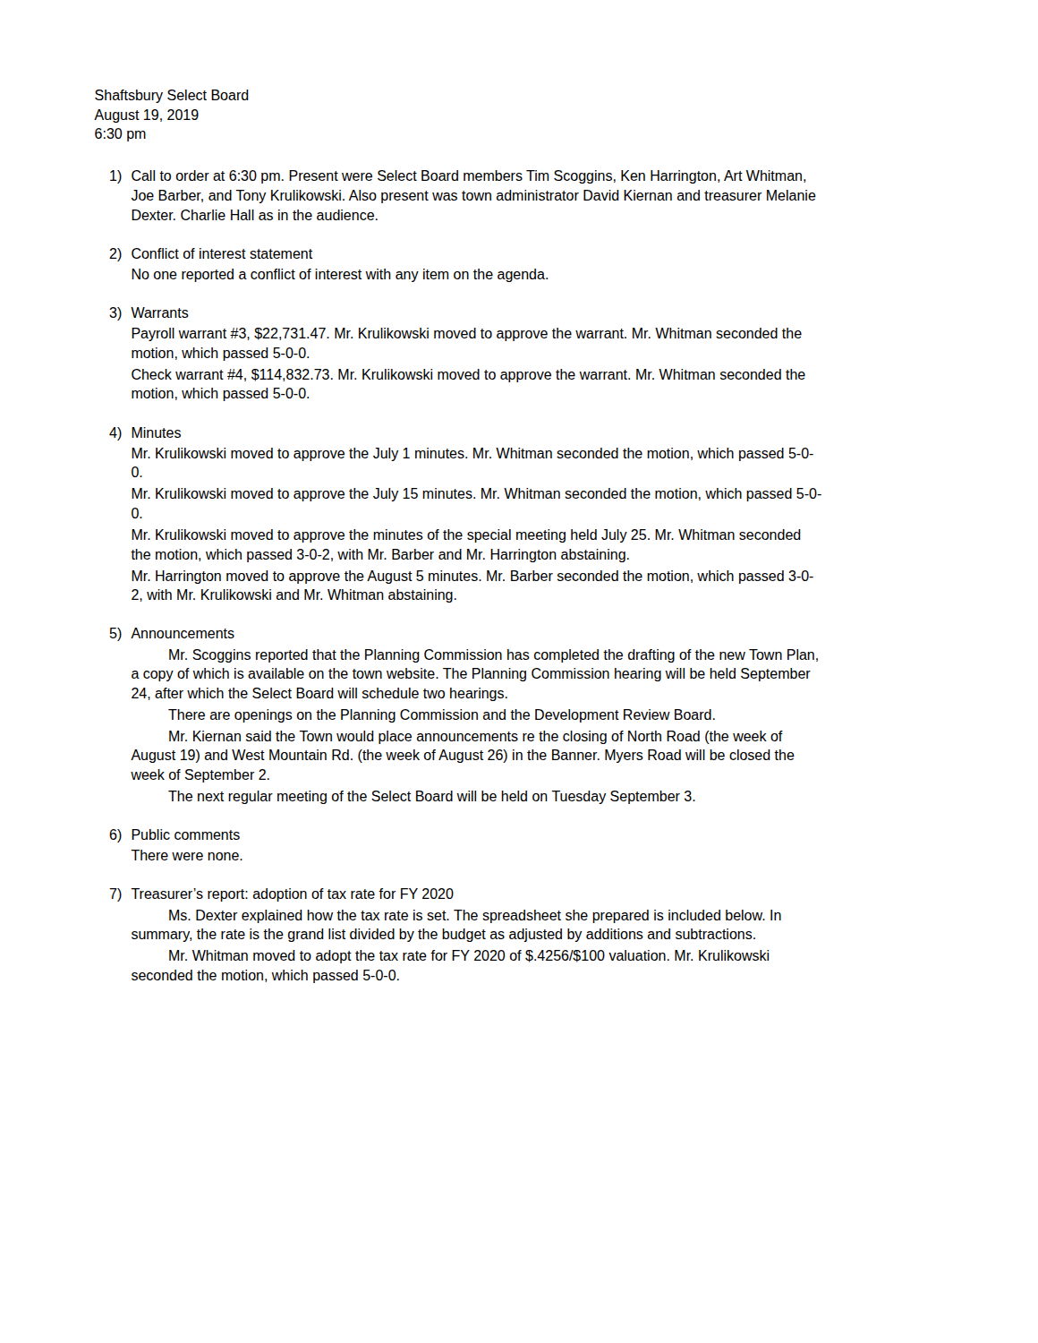Shaftsbury Select Board
August 19, 2019
6:30 pm
Call to order at 6:30 pm. Present were Select Board members Tim Scoggins, Ken Harrington, Art Whitman, Joe Barber, and Tony Krulikowski. Also present was town administrator David Kiernan and treasurer Melanie Dexter. Charlie Hall as in the audience.
Conflict of interest statement
No one reported a conflict of interest with any item on the agenda.
Warrants
Payroll warrant #3, $22,731.47. Mr. Krulikowski moved to approve the warrant. Mr. Whitman seconded the motion, which passed 5-0-0.
Check warrant #4, $114,832.73. Mr. Krulikowski moved to approve the warrant. Mr. Whitman seconded the motion, which passed 5-0-0.
Minutes
Mr. Krulikowski moved to approve the July 1 minutes. Mr. Whitman seconded the motion, which passed 5-0-0.
Mr. Krulikowski moved to approve the July 15 minutes. Mr. Whitman seconded the motion, which passed 5-0-0.
Mr. Krulikowski moved to approve the minutes of the special meeting held July 25. Mr. Whitman seconded the motion, which passed 3-0-2, with Mr. Barber and Mr. Harrington abstaining.
Mr. Harrington moved to approve the August 5 minutes. Mr. Barber seconded the motion, which passed 3-0-2, with Mr. Krulikowski and Mr. Whitman abstaining.
Announcements
Mr. Scoggins reported that the Planning Commission has completed the drafting of the new Town Plan, a copy of which is available on the town website. The Planning Commission hearing will be held September 24, after which the Select Board will schedule two hearings.
There are openings on the Planning Commission and the Development Review Board.
Mr. Kiernan said the Town would place announcements re the closing of North Road (the week of August 19) and West Mountain Rd. (the week of August 26) in the Banner. Myers Road will be closed the week of September 2.
The next regular meeting of the Select Board will be held on Tuesday September 3.
Public comments
There were none.
Treasurer’s report: adoption of tax rate for FY 2020
Ms. Dexter explained how the tax rate is set. The spreadsheet she prepared is included below. In summary, the rate is the grand list divided by the budget as adjusted by additions and subtractions.
Mr. Whitman moved to adopt the tax rate for FY 2020 of $.4256/$100 valuation. Mr. Krulikowski seconded the motion, which passed 5-0-0.